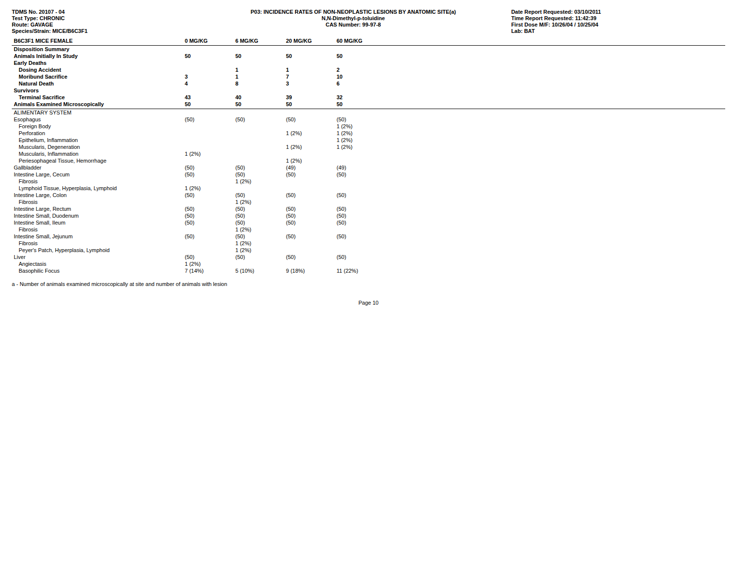| TDMS No. 20107 - 04 | P03: INCIDENCE RATES OF NON-NEOPLASTIC LESIONS BY ANATOMIC SITE(a) | Date Report Requested: 03/10/2011 |
| Test Type: CHRONIC | N,N-Dimethyl-p-toluidine | Time Report Requested: 11:42:39 |
| Route: GAVAGE | CAS Number: 99-97-8 | First Dose M/F: 10/26/04 / 10/25/04 |
| Species/Strain: MICE/B6C3F1 | | Lab: BAT |
| B6C3F1 MICE FEMALE | 0 MG/KG | 6 MG/KG | 20 MG/KG | 60 MG/KG | |
| --- | --- | --- | --- | --- | --- |
| Disposition Summary |
| Animals Initially In Study | 50 | 50 | 50 | 50 | |
| Early Deaths | | | | | |
| Dosing Accident | | 1 | 1 | 2 | |
| Moribund Sacrifice | 3 | 1 | 7 | 10 | |
| Natural Death | 4 | 8 | 3 | 6 | |
| Survivors | | | | | |
| Terminal Sacrifice | 43 | 40 | 39 | 32 | |
| Animals Examined Microscopically | 50 | 50 | 50 | 50 | |
| ALIMENTARY SYSTEM |
| Esophagus | (50) | (50) | (50) | (50) | |
| Foreign Body | | | | 1 (2%) | |
| Perforation | | | 1 (2%) | 1 (2%) | |
| Epithelium, Inflammation | | | | 1 (2%) | |
| Muscularis, Degeneration | | | 1 (2%) | 1 (2%) | |
| Muscularis, Inflammation | 1 (2%) | | | | |
| Periesophageal Tissue, Hemorrhage | | | 1 (2%) | | |
| Gallbladder | (50) | (50) | (49) | (49) | |
| Intestine Large, Cecum | (50) | (50) | (50) | (50) | |
| Fibrosis | | 1 (2%) | | | |
| Lymphoid Tissue, Hyperplasia, Lymphoid | 1 (2%) | | | | |
| Intestine Large, Colon | (50) | (50) | (50) | (50) | |
| Fibrosis | | 1 (2%) | | | |
| Intestine Large, Rectum | (50) | (50) | (50) | (50) | |
| Intestine Small, Duodenum | (50) | (50) | (50) | (50) | |
| Intestine Small, Ileum | (50) | (50) | (50) | (50) | |
| Fibrosis | | 1 (2%) | | | |
| Intestine Small, Jejunum | (50) | (50) | (50) | (50) | |
| Fibrosis | | 1 (2%) | | | |
| Peyer's Patch, Hyperplasia, Lymphoid | | 1 (2%) | | | |
| Liver | (50) | (50) | (50) | (50) | |
| Angiectasis | 1 (2%) | | | | |
| Basophilic Focus | 7 (14%) | 5 (10%) | 9 (18%) | 11 (22%) | |
a - Number of animals examined microscopically at site and number of animals with lesion
Page 10